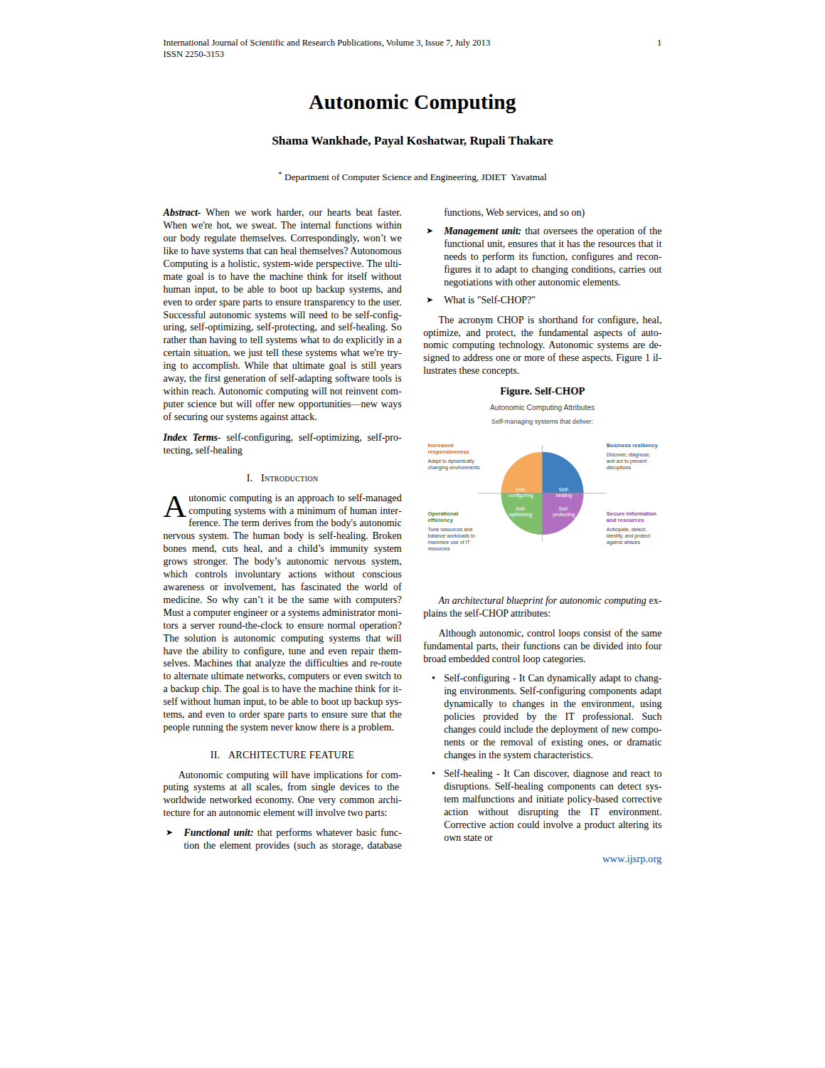International Journal of Scientific and Research Publications, Volume 3, Issue 7, July 2013
ISSN 2250-3153 1
Autonomic Computing
Shama Wankhade, Payal Koshatwar, Rupali Thakare
* Department of Computer Science and Engineering, JDIET Yavatmal
Abstract- When we work harder, our hearts beat faster. When we're hot, we sweat. The internal functions within our body regulate themselves. Correspondingly, won’t we like to have systems that can heal themselves? Autonomous Computing is a holistic, system-wide perspective. The ultimate goal is to have the machine think for itself without human input, to be able to boot up backup systems, and even to order spare parts to ensure transparency to the user. Successful autonomic systems will need to be self-configuring, self-optimizing, self-protecting, and self-healing. So rather than having to tell systems what to do explicitly in a certain situation, we just tell these systems what we're trying to accomplish. While that ultimate goal is still years away, the first generation of self-adapting software tools is within reach. Autonomic computing will not reinvent computer science but will offer new opportunities—new ways of securing our systems against attack.
Index Terms- self-configuring, self-optimizing, self-protecting, self-healing
I. Introduction
Autonomic computing is an approach to self-managed computing systems with a minimum of human interference. The term derives from the body's autonomic nervous system. The human body is self-healing. Broken bones mend, cuts heal, and a child’s immunity system grows stronger. The body’s autonomic nervous system, which controls involuntary actions without conscious awareness or involvement, has fascinated the world of medicine. So why can’t it be the same with computers? Must a computer engineer or a systems administrator monitors a server round-the-clock to ensure normal operation? The solution is autonomic computing systems that will have the ability to configure, tune and even repair themselves. Machines that analyze the difficulties and re-route to alternate ultimate networks, computers or even switch to a backup chip. The goal is to have the machine think for itself without human input, to be able to boot up backup systems, and even to order spare parts to ensure sure that the people running the system never know there is a problem.
II. Architecture Feature
Autonomic computing will have implications for computing systems at all scales, from single devices to the worldwide networked economy. One very common architecture for an autonomic element will involve two parts:
Functional unit: that performs whatever basic function the element provides (such as storage, database functions, Web services, and so on)
Management unit: that oversees the operation of the functional unit, ensures that it has the resources that it needs to perform its function, configures and reconfigures it to adapt to changing conditions, carries out negotiations with other autonomic elements.
What is "Self-CHOP?"
The acronym CHOP is shorthand for configure, heal, optimize, and protect, the fundamental aspects of autonomic computing technology. Autonomic systems are designed to address one or more of these aspects. Figure 1 illustrates these concepts.
Figure. Self-CHOP
Autonomic Computing Attributes Self-managing systems that deliver: Self- configuring Self- healing Self- optimizing Self- protecting Increased responsiveness Adapt to dynamically changing environments Business resiliency Discover, diagnose, and act to prevent disruptions Operational efficiency Tune resources and balance workloads to maximize use of IT resources Secure information and resources Anticipate, detect, identify, and protect against attacks
An architectural blueprint for autonomic computing explains the self-CHOP attributes:
Although autonomic, control loops consist of the same fundamental parts, their functions can be divided into four broad embedded control loop categories.
Self-configuring - It Can dynamically adapt to changing environments. Self-configuring components adapt dynamically to changes in the environment, using policies provided by the IT professional. Such changes could include the deployment of new components or the removal of existing ones, or dramatic changes in the system characteristics.
Self-healing - It Can discover, diagnose and react to disruptions. Self-healing components can detect system malfunctions and initiate policy-based corrective action without disrupting the IT environment. Corrective action could involve a product altering its own state or
www.ijsrp.org